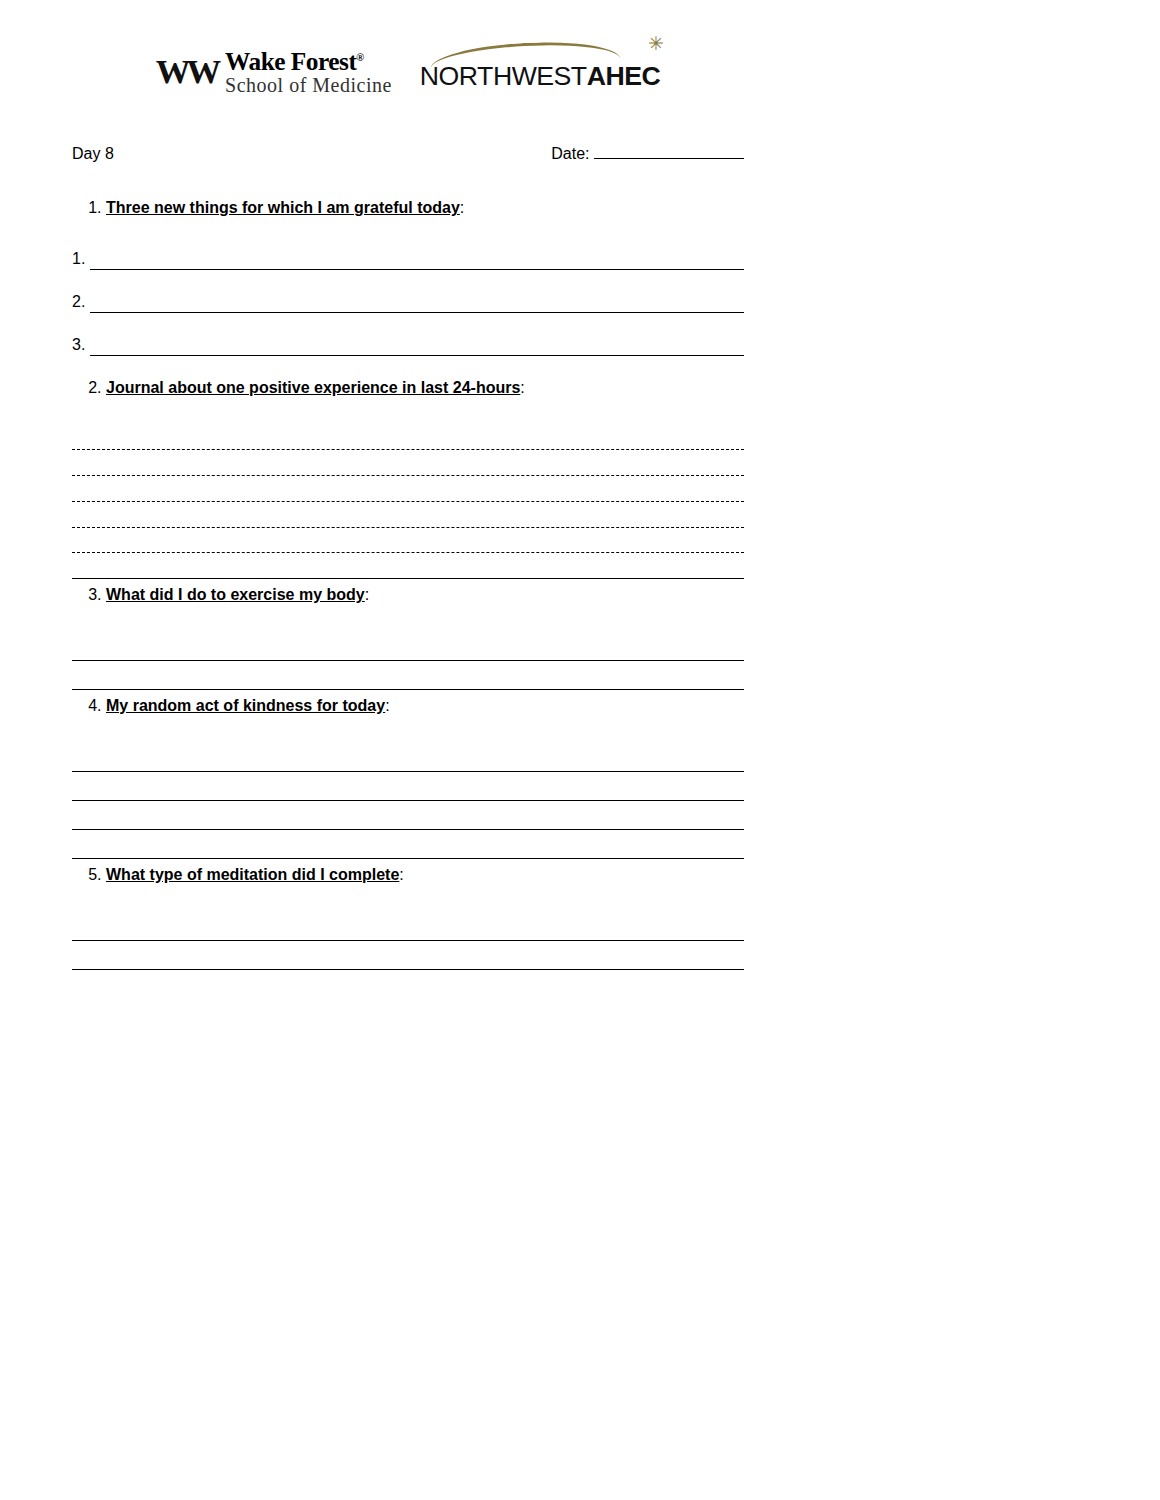WW
Wake Forest®
School of Medicine
✳
NORTHWEST AHEC
Day 8
Date:
Three new things for which I am grateful today:
1.
2.
3.
Journal about one positive experience in last 24-hours:
What did I do to exercise my body:
My random act of kindness for today:
What type of meditation did I complete: